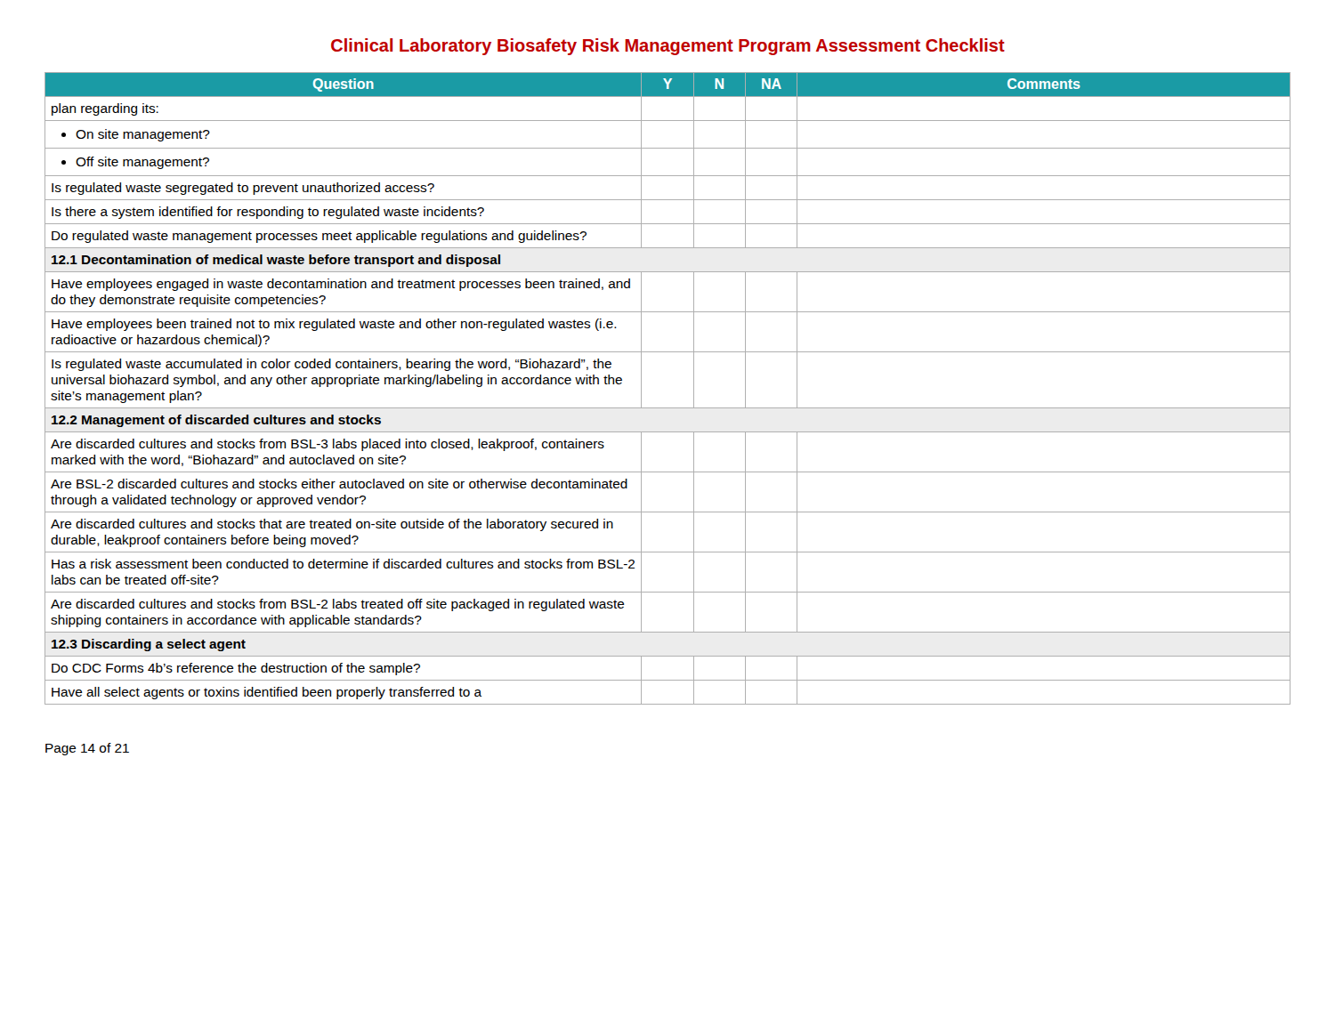Clinical Laboratory Biosafety Risk Management Program Assessment Checklist
| Question | Y | N | NA | Comments |
| --- | --- | --- | --- | --- |
| plan regarding its: | | | | |
| On site management? | | | | |
| Off site management? | | | | |
| Is regulated waste segregated to prevent unauthorized access? | | | | |
| Is there a system identified for responding to regulated waste incidents? | | | | |
| Do regulated waste management processes meet applicable regulations and guidelines? | | | | |
| 12.1 Decontamination of medical waste before transport and disposal |
| Have employees engaged in waste decontamination and treatment processes been trained, and do they demonstrate requisite competencies? | | | | |
| Have employees been trained not to mix regulated waste and other non-regulated wastes (i.e. radioactive or hazardous chemical)? | | | | |
| Is regulated waste accumulated in color coded containers, bearing the word, “Biohazard”, the universal biohazard symbol, and any other appropriate marking/labeling in accordance with the site’s management plan? | | | | |
| 12.2 Management of discarded cultures and stocks |
| Are discarded cultures and stocks from BSL-3 labs placed into closed, leakproof, containers marked with the word, “Biohazard” and autoclaved on site? | | | | |
| Are BSL-2 discarded cultures and stocks either autoclaved on site or otherwise decontaminated through a validated technology or approved vendor? | | | | |
| Are discarded cultures and stocks that are treated on-site outside of the laboratory secured in durable, leakproof containers before being moved? | | | | |
| Has a risk assessment been conducted to determine if discarded cultures and stocks from BSL-2 labs can be treated off-site? | | | | |
| Are discarded cultures and stocks from BSL-2 labs treated off site packaged in regulated waste shipping containers in accordance with applicable standards? | | | | |
| 12.3 Discarding a select agent |
| Do CDC Forms 4b’s reference the destruction of the sample? | | | | |
| Have all select agents or toxins identified been properly transferred to a | | | | |
Page 14 of 21